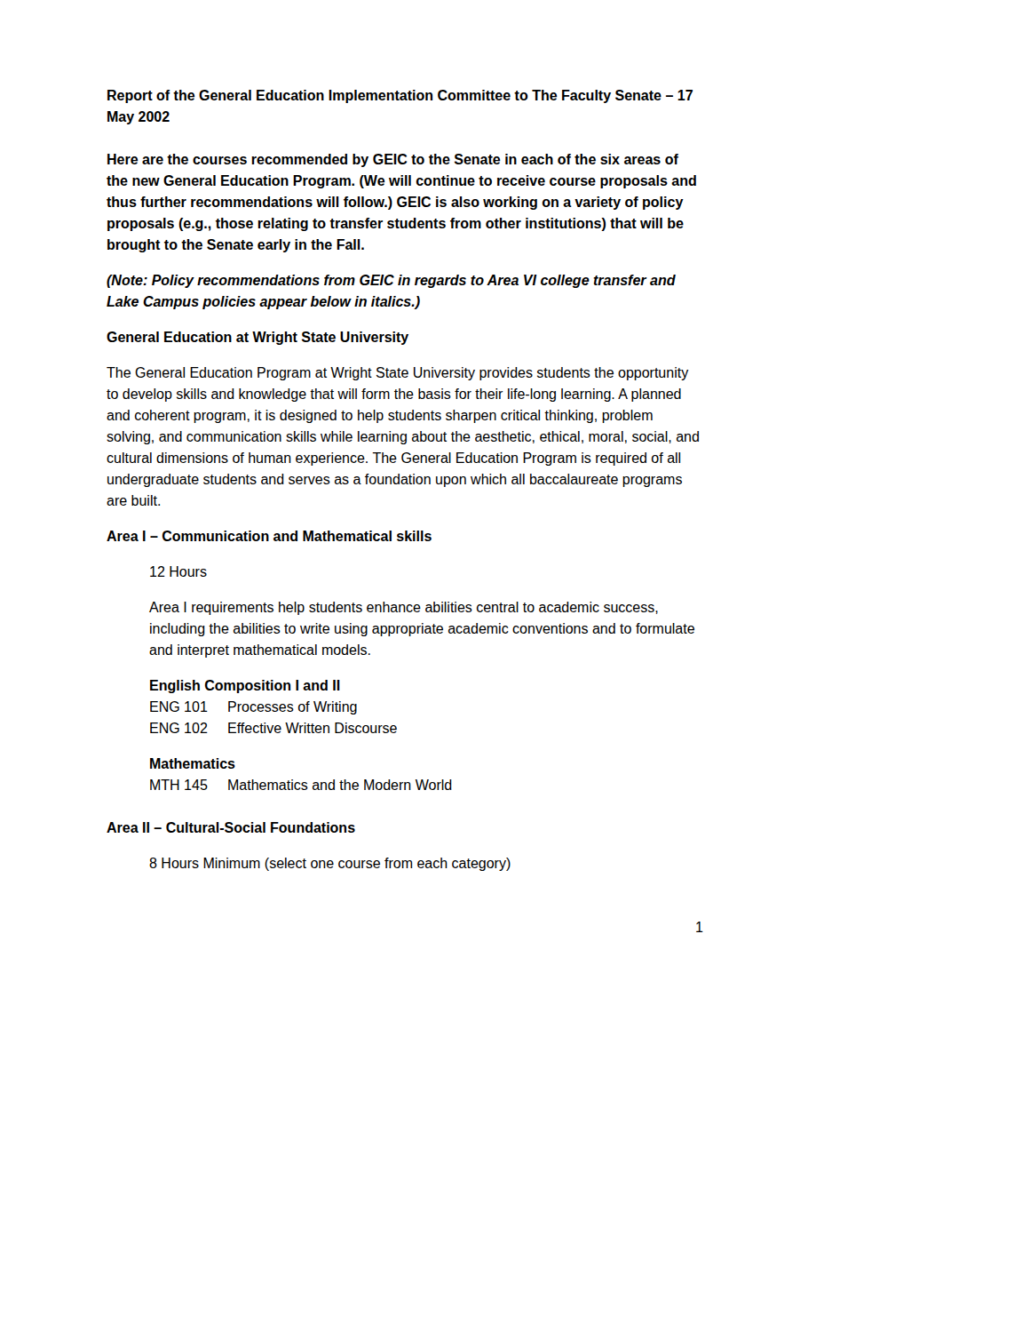Report of the General Education Implementation Committee to The Faculty Senate – 17 May 2002
Here are the courses recommended by GEIC to the Senate in each of the six areas of the new General Education Program. (We will continue to receive course proposals and thus further recommendations will follow.) GEIC is also working on a variety of policy proposals (e.g., those relating to transfer students from other institutions) that will be brought to the Senate early in the Fall.
(Note: Policy recommendations from GEIC in regards to Area VI college transfer and Lake Campus policies appear below in italics.)
General Education at Wright State University
The General Education Program at Wright State University provides students the opportunity to develop skills and knowledge that will form the basis for their life-long learning. A planned and coherent program, it is designed to help students sharpen critical thinking, problem solving, and communication skills while learning about the aesthetic, ethical, moral, social, and cultural dimensions of human experience. The General Education Program is required of all undergraduate students and serves as a foundation upon which all baccalaureate programs are built.
Area I – Communication and Mathematical skills
12 Hours
Area I requirements help students enhance abilities central to academic success, including the abilities to write using appropriate academic conventions and to formulate and interpret mathematical models.
English Composition I and II
ENG 101 Processes of Writing
ENG 102 Effective Written Discourse
Mathematics
MTH 145 Mathematics and the Modern World
Area II – Cultural-Social Foundations
8 Hours Minimum (select one course from each category)
1